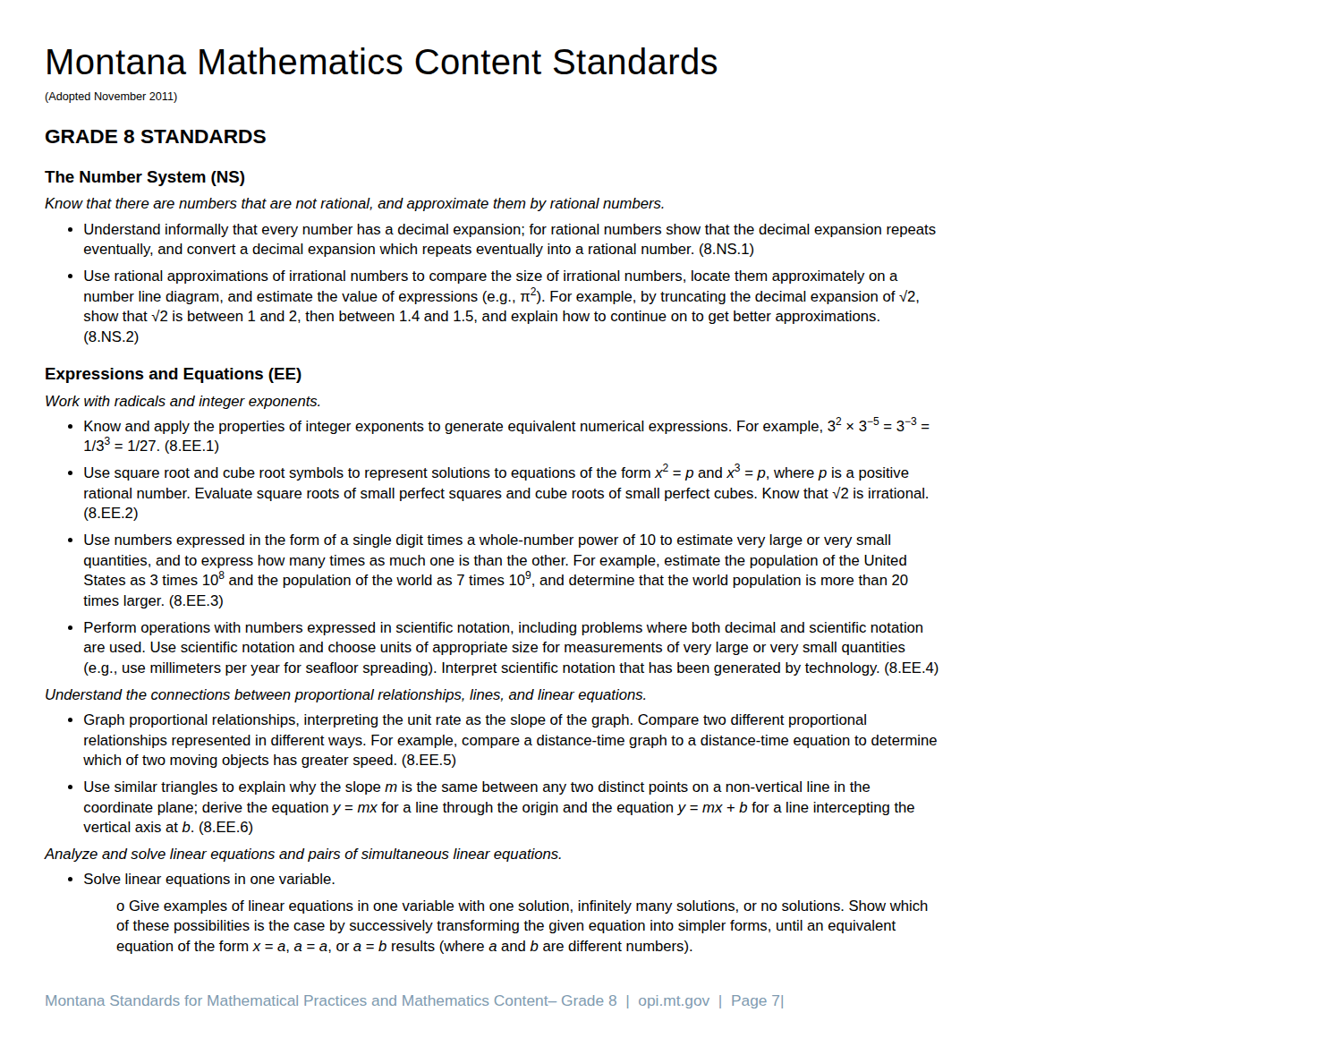Montana Mathematics Content Standards
(Adopted November 2011)
GRADE 8 STANDARDS
The Number System (NS)
Know that there are numbers that are not rational, and approximate them by rational numbers.
Understand informally that every number has a decimal expansion; for rational numbers show that the decimal expansion repeats eventually, and convert a decimal expansion which repeats eventually into a rational number. (8.NS.1)
Use rational approximations of irrational numbers to compare the size of irrational numbers, locate them approximately on a number line diagram, and estimate the value of expressions (e.g., π2). For example, by truncating the decimal expansion of √2, show that √2 is between 1 and 2, then between 1.4 and 1.5, and explain how to continue on to get better approximations. (8.NS.2)
Expressions and Equations (EE)
Work with radicals and integer exponents.
Know and apply the properties of integer exponents to generate equivalent numerical expressions. For example, 32 × 3−5 = 3−3 = 1/33 = 1/27. (8.EE.1)
Use square root and cube root symbols to represent solutions to equations of the form x2 = p and x3 = p, where p is a positive rational number. Evaluate square roots of small perfect squares and cube roots of small perfect cubes. Know that √2 is irrational. (8.EE.2)
Use numbers expressed in the form of a single digit times a whole-number power of 10 to estimate very large or very small quantities, and to express how many times as much one is than the other. For example, estimate the population of the United States as 3 times 108 and the population of the world as 7 times 109, and determine that the world population is more than 20 times larger. (8.EE.3)
Perform operations with numbers expressed in scientific notation, including problems where both decimal and scientific notation are used. Use scientific notation and choose units of appropriate size for measurements of very large or very small quantities (e.g., use millimeters per year for seafloor spreading). Interpret scientific notation that has been generated by technology. (8.EE.4)
Understand the connections between proportional relationships, lines, and linear equations.
Graph proportional relationships, interpreting the unit rate as the slope of the graph. Compare two different proportional relationships represented in different ways. For example, compare a distance-time graph to a distance-time equation to determine which of two moving objects has greater speed. (8.EE.5)
Use similar triangles to explain why the slope m is the same between any two distinct points on a non-vertical line in the coordinate plane; derive the equation y = mx for a line through the origin and the equation y = mx + b for a line intercepting the vertical axis at b. (8.EE.6)
Analyze and solve linear equations and pairs of simultaneous linear equations.
Solve linear equations in one variable.
Give examples of linear equations in one variable with one solution, infinitely many solutions, or no solutions. Show which of these possibilities is the case by successively transforming the given equation into simpler forms, until an equivalent equation of the form x = a, a = a, or a = b results (where a and b are different numbers).
Montana Standards for Mathematical Practices and Mathematics Content– Grade 8 | opi.mt.gov | Page 7|